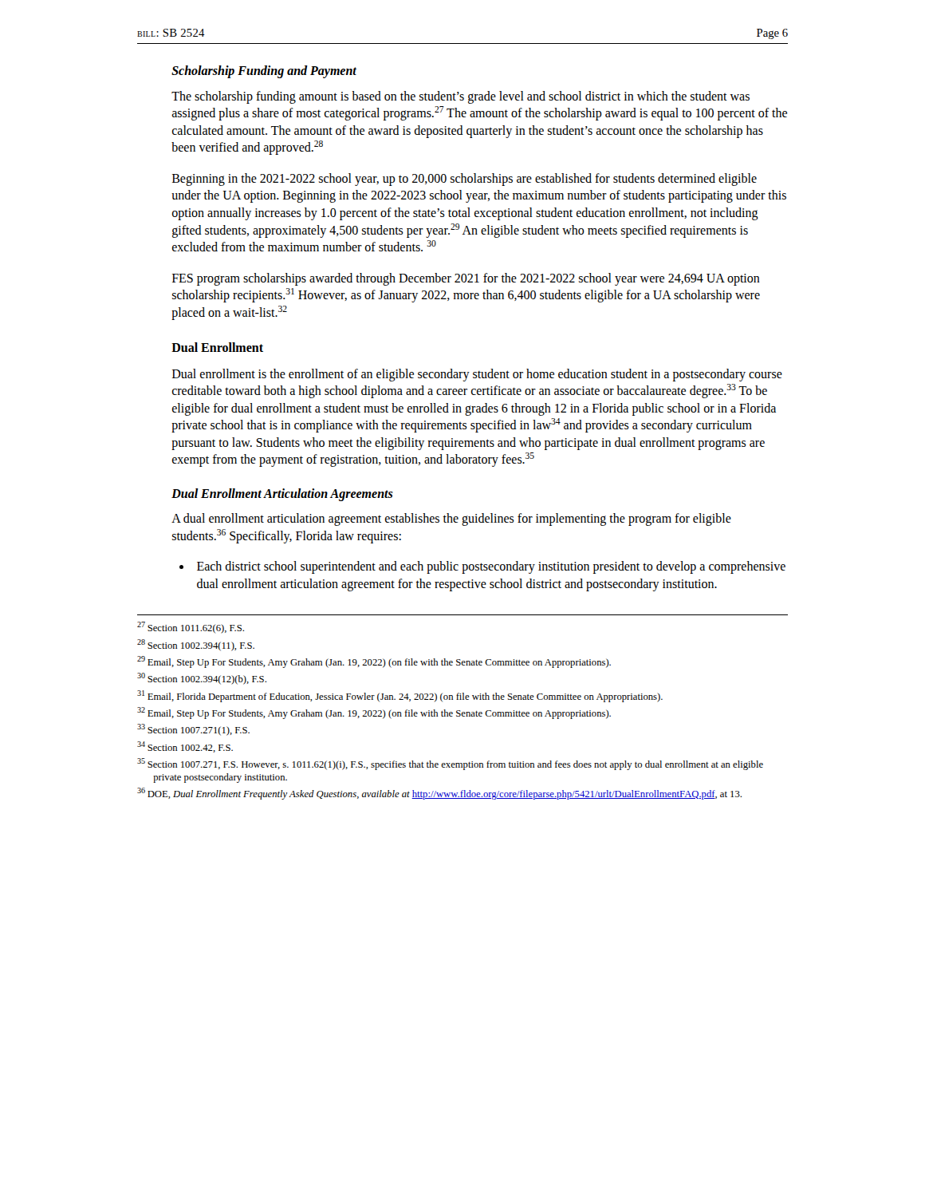BILL: SB 2524
Page 6
Scholarship Funding and Payment
The scholarship funding amount is based on the student’s grade level and school district in which the student was assigned plus a share of most categorical programs.27 The amount of the scholarship award is equal to 100 percent of the calculated amount. The amount of the award is deposited quarterly in the student’s account once the scholarship has been verified and approved.28
Beginning in the 2021-2022 school year, up to 20,000 scholarships are established for students determined eligible under the UA option. Beginning in the 2022-2023 school year, the maximum number of students participating under this option annually increases by 1.0 percent of the state’s total exceptional student education enrollment, not including gifted students, approximately 4,500 students per year.29 An eligible student who meets specified requirements is excluded from the maximum number of students. 30
FES program scholarships awarded through December 2021 for the 2021-2022 school year were 24,694 UA option scholarship recipients.31 However, as of January 2022, more than 6,400 students eligible for a UA scholarship were placed on a wait-list.32
Dual Enrollment
Dual enrollment is the enrollment of an eligible secondary student or home education student in a postsecondary course creditable toward both a high school diploma and a career certificate or an associate or baccalaureate degree.33 To be eligible for dual enrollment a student must be enrolled in grades 6 through 12 in a Florida public school or in a Florida private school that is in compliance with the requirements specified in law34 and provides a secondary curriculum pursuant to law. Students who meet the eligibility requirements and who participate in dual enrollment programs are exempt from the payment of registration, tuition, and laboratory fees.35
Dual Enrollment Articulation Agreements
A dual enrollment articulation agreement establishes the guidelines for implementing the program for eligible students.36 Specifically, Florida law requires:
Each district school superintendent and each public postsecondary institution president to develop a comprehensive dual enrollment articulation agreement for the respective school district and postsecondary institution.
Section 1011.62(6), F.S.
Section 1002.394(11), F.S.
Email, Step Up For Students, Amy Graham (Jan. 19, 2022) (on file with the Senate Committee on Appropriations).
Section 1002.394(12)(b), F.S.
Email, Florida Department of Education, Jessica Fowler (Jan. 24, 2022) (on file with the Senate Committee on Appropriations).
Email, Step Up For Students, Amy Graham (Jan. 19, 2022) (on file with the Senate Committee on Appropriations).
Section 1007.271(1), F.S.
Section 1002.42, F.S.
Section 1007.271, F.S. However, s. 1011.62(1)(i), F.S., specifies that the exemption from tuition and fees does not apply to dual enrollment at an eligible private postsecondary institution.
DOE, Dual Enrollment Frequently Asked Questions, available at http://www.fldoe.org/core/fileparse.php/5421/urlt/DualEnrollmentFAQ.pdf, at 13.